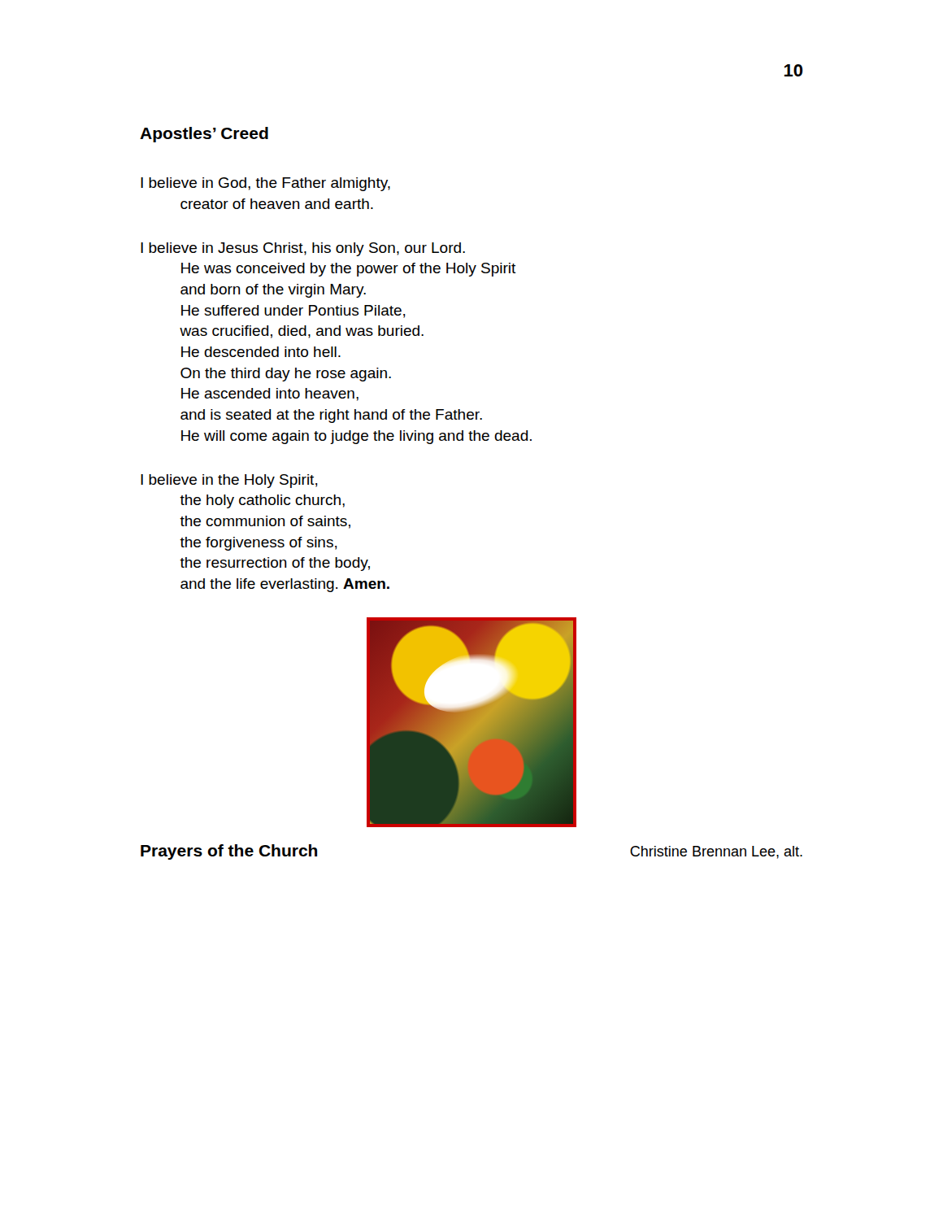10
Apostles’ Creed
I believe in God, the Father almighty, creator of heaven and earth.
I believe in Jesus Christ, his only Son, our Lord. He was conceived by the power of the Holy Spirit and born of the virgin Mary. He suffered under Pontius Pilate, was crucified, died, and was buried. He descended into hell. On the third day he rose again. He ascended into heaven, and is seated at the right hand of the Father. He will come again to judge the living and the dead.
I believe in the Holy Spirit, the holy catholic church, the communion of saints, the forgiveness of sins, the resurrection of the body, and the life everlasting. Amen.
Prayers of the Church Christine Brennan Lee, alt.